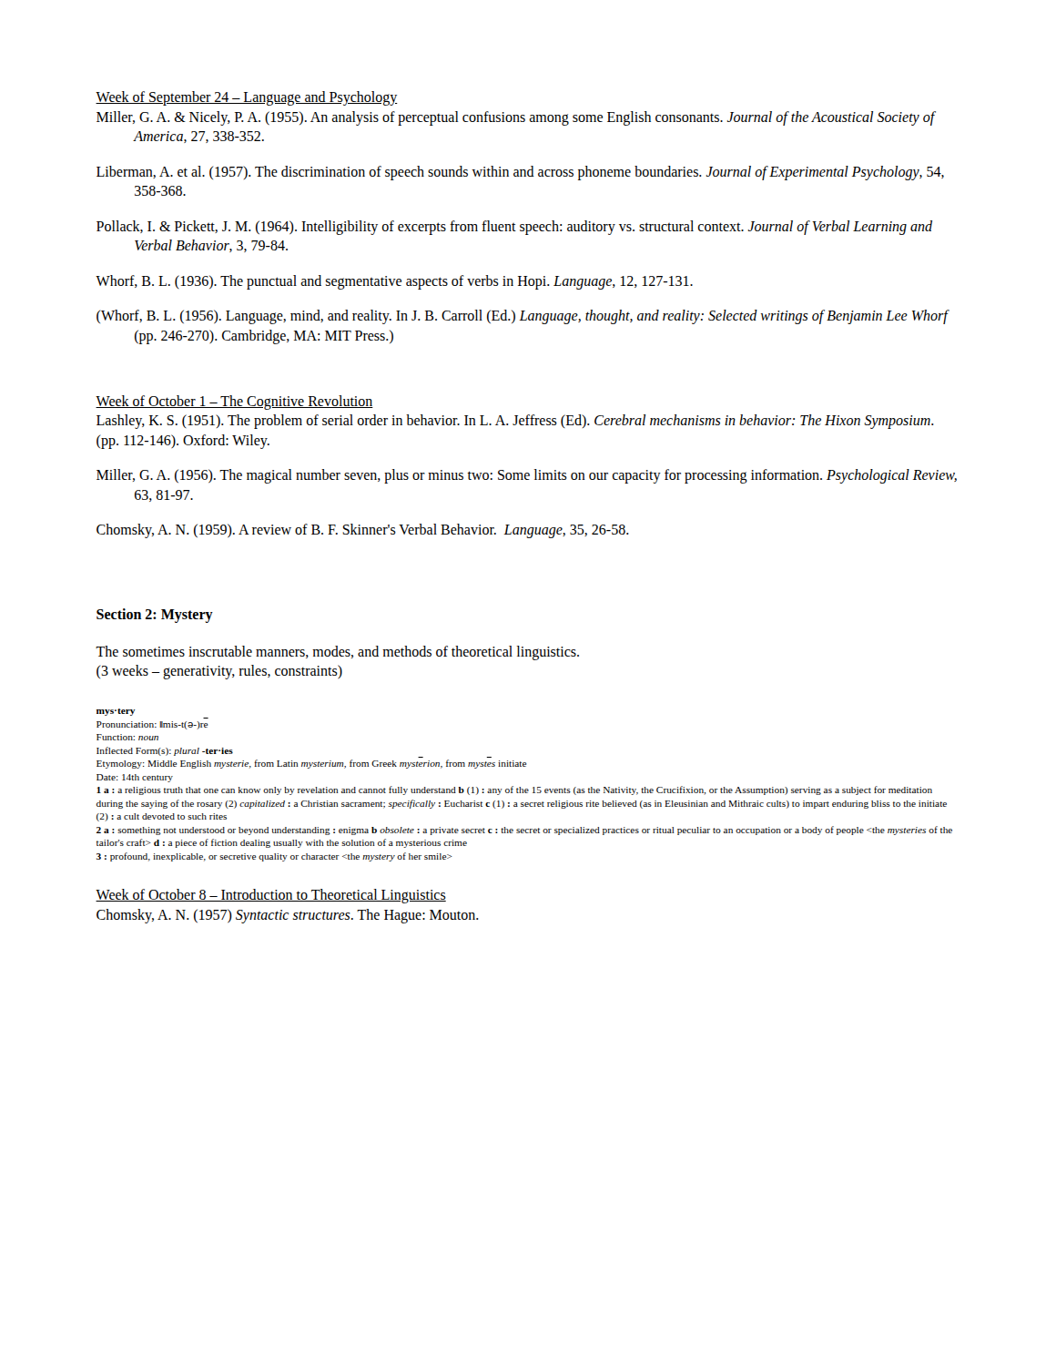Week of September 24 – Language and Psychology
Miller, G. A. & Nicely, P. A. (1955). An analysis of perceptual confusions among some English consonants. Journal of the Acoustical Society of America, 27, 338-352.
Liberman, A. et al. (1957). The discrimination of speech sounds within and across phoneme boundaries. Journal of Experimental Psychology, 54, 358-368.
Pollack, I. & Pickett, J. M. (1964). Intelligibility of excerpts from fluent speech: auditory vs. structural context. Journal of Verbal Learning and Verbal Behavior, 3, 79-84.
Whorf, B. L. (1936). The punctual and segmentative aspects of verbs in Hopi. Language, 12, 127-131.
(Whorf, B. L. (1956). Language, mind, and reality. In J. B. Carroll (Ed.) Language, thought, and reality: Selected writings of Benjamin Lee Whorf (pp. 246-270). Cambridge, MA: MIT Press.)
Week of October 1 – The Cognitive Revolution
Lashley, K. S. (1951). The problem of serial order in behavior. In L. A. Jeffress (Ed). Cerebral mechanisms in behavior: The Hixon Symposium. (pp. 112-146). Oxford: Wiley.
Miller, G. A. (1956). The magical number seven, plus or minus two: Some limits on our capacity for processing information. Psychological Review, 63, 81-97.
Chomsky, A. N. (1959). A review of B. F. Skinner's Verbal Behavior. Language, 35, 26-58.
Section 2: Mystery
The sometimes inscrutable manners, modes, and methods of theoretical linguistics.
(3 weeks – generativity, rules, constraints)
mys·tery
Pronunciation: ‖mis-t(ə-)re
Function: noun
Inflected Form(s): plural -ter·ies
Etymology: Middle English mysterie, from Latin mysterium, from Greek mysterion, from mystes initiate
Date: 14th century
1 a : a religious truth that one can know only by revelation and cannot fully understand b (1) : any of the 15 events (as the Nativity, the Crucifixion, or the Assumption) serving as a subject for meditation during the saying of the rosary (2) capitalized : a Christian sacrament; specifically : Eucharist c (1) : a secret religious rite believed (as in Eleusinian and Mithraic cults) to impart enduring bliss to the initiate (2) : a cult devoted to such rites
2 a : something not understood or beyond understanding : enigma b obsolete : a private secret c : the secret or specialized practices or ritual peculiar to an occupation or a body of people <the mysteries of the tailor's craft> d : a piece of fiction dealing usually with the solution of a mysterious crime
3 : profound, inexplicable, or secretive quality or character <the mystery of her smile>
Week of October 8 – Introduction to Theoretical Linguistics
Chomsky, A. N. (1957) Syntactic structures. The Hague: Mouton.